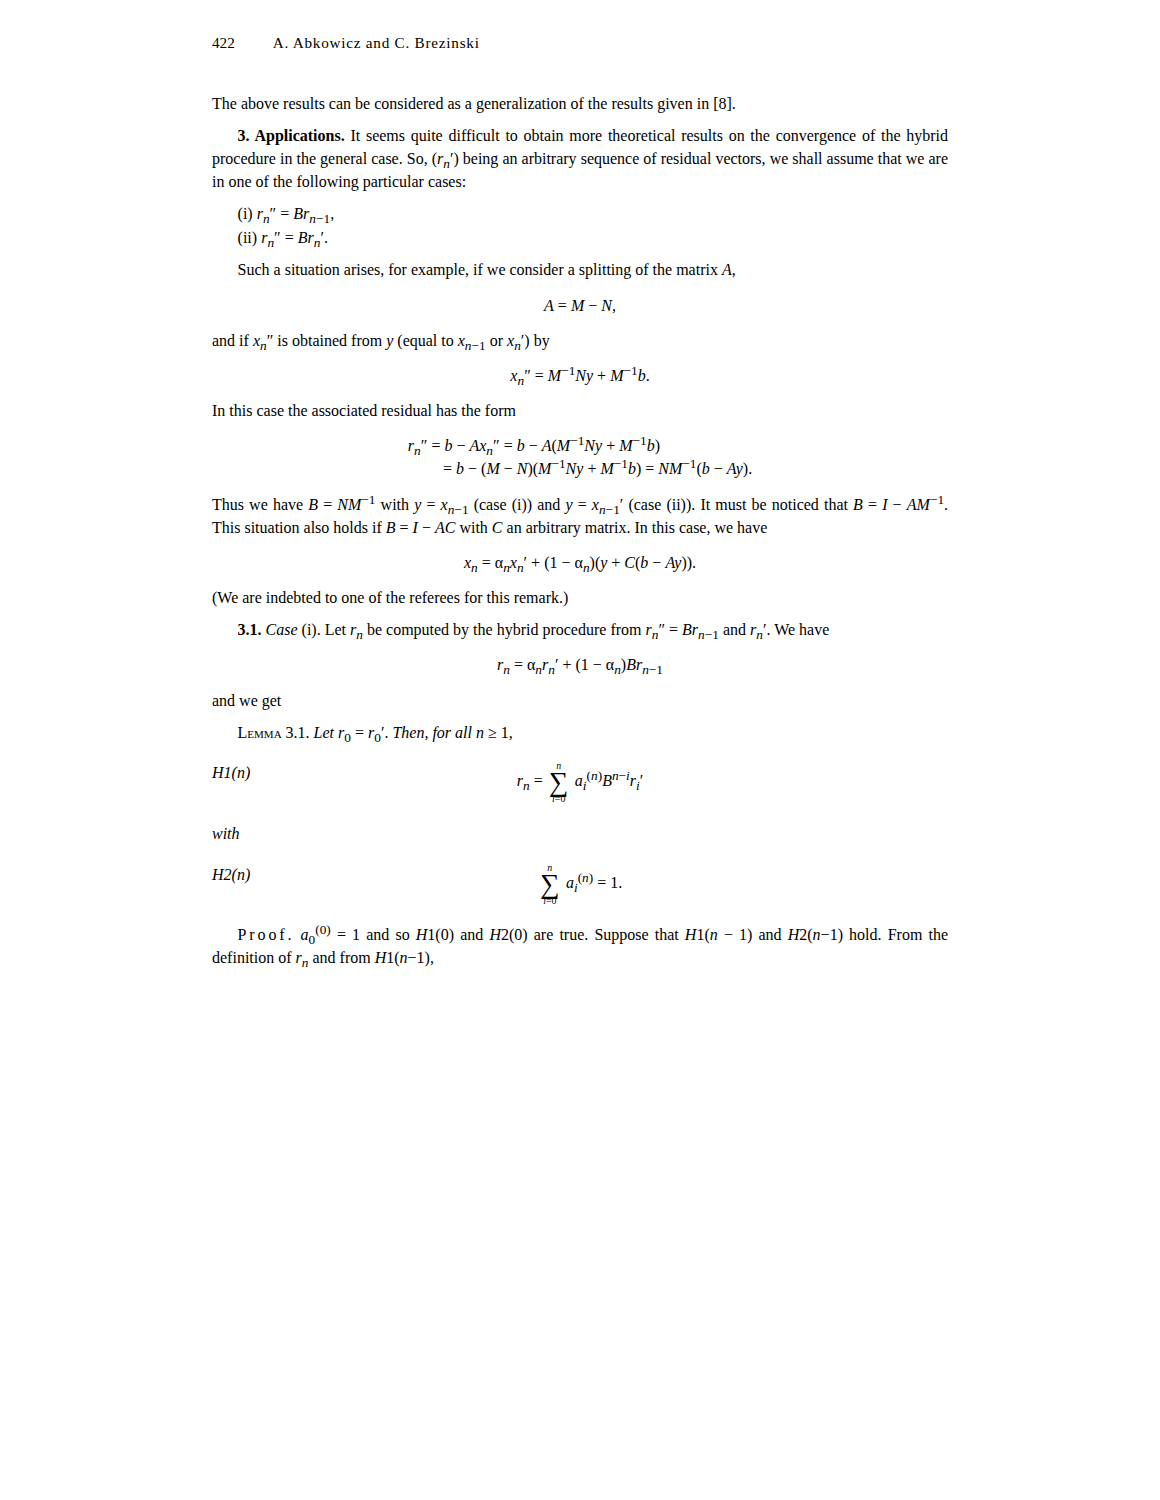422 A. Abkowicz and C. Brezinski
The above results can be considered as a generalization of the results given in [8].
3. Applications. It seems quite difficult to obtain more theoretical results on the convergence of the hybrid procedure in the general case. So, (rn′) being an arbitrary sequence of residual vectors, we shall assume that we are in one of the following particular cases:
(i) rn″ = Brn−1,
(ii) rn″ = Brn′.
Such a situation arises, for example, if we consider a splitting of the matrix A,
A = M − N,
and if xn″ is obtained from y (equal to xn−1 or xn′) by
xn″ = M−1Ny + M−1b.
In this case the associated residual has the form
rn″ = b − Axn″ = b − A(M−1Ny + M−1b) = b − (M − N)(M−1Ny + M−1b) = NM−1(b − Ay).
Thus we have B = NM−1 with y = xn−1 (case (i)) and y = xn−1′ (case (ii)). It must be noticed that B = I − AM−1. This situation also holds if B = I − AC with C an arbitrary matrix. In this case, we have
xn = αnxn′ + (1 − αn)(y + C(b − Ay)).
(We are indebted to one of the referees for this remark.)
3.1. Case (i). Let rn be computed by the hybrid procedure from rn″ = Brn−1 and rn′. We have
rn = αnrn′ + (1 − αn)Brn−1
and we get
Lemma 3.1. Let r0 = r0′. Then, for all n ≥ 1,
H1(n) rn = n∑i=0 ai(n)Bn−iri′
with
H2(n) n∑i=0 ai(n) = 1.
Proof. a0(0) = 1 and so H1(0) and H2(0) are true. Suppose that H1(n − 1) and H2(n−1) hold. From the definition of rn and from H1(n−1),